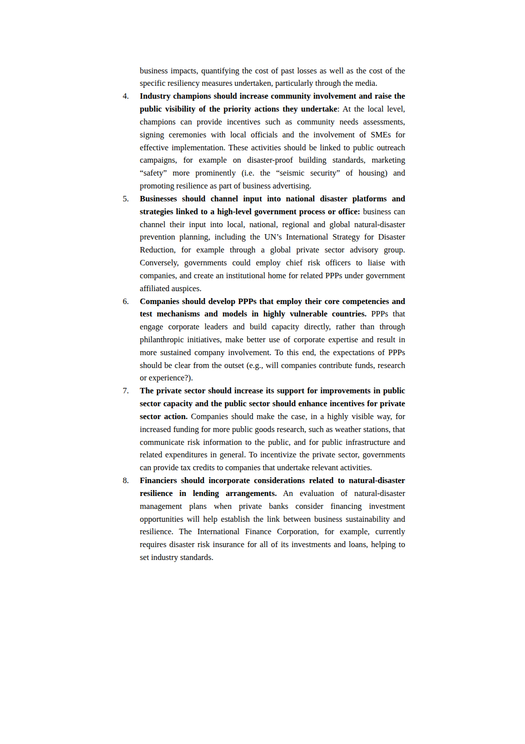business impacts, quantifying the cost of past losses as well as the cost of the specific resiliency measures undertaken, particularly through the media.
Industry champions should increase community involvement and raise the public visibility of the priority actions they undertake: At the local level, champions can provide incentives such as community needs assessments, signing ceremonies with local officials and the involvement of SMEs for effective implementation. These activities should be linked to public outreach campaigns, for example on disaster-proof building standards, marketing “safety” more prominently (i.e. the “seismic security” of housing) and promoting resilience as part of business advertising.
Businesses should channel input into national disaster platforms and strategies linked to a high-level government process or office: business can channel their input into local, national, regional and global natural-disaster prevention planning, including the UN’s International Strategy for Disaster Reduction, for example through a global private sector advisory group. Conversely, governments could employ chief risk officers to liaise with companies, and create an institutional home for related PPPs under government affiliated auspices.
Companies should develop PPPs that employ their core competencies and test mechanisms and models in highly vulnerable countries. PPPs that engage corporate leaders and build capacity directly, rather than through philanthropic initiatives, make better use of corporate expertise and result in more sustained company involvement. To this end, the expectations of PPPs should be clear from the outset (e.g., will companies contribute funds, research or experience?).
The private sector should increase its support for improvements in public sector capacity and the public sector should enhance incentives for private sector action. Companies should make the case, in a highly visible way, for increased funding for more public goods research, such as weather stations, that communicate risk information to the public, and for public infrastructure and related expenditures in general. To incentivize the private sector, governments can provide tax credits to companies that undertake relevant activities.
Financiers should incorporate considerations related to natural-disaster resilience in lending arrangements. An evaluation of natural-disaster management plans when private banks consider financing investment opportunities will help establish the link between business sustainability and resilience. The International Finance Corporation, for example, currently requires disaster risk insurance for all of its investments and loans, helping to set industry standards.